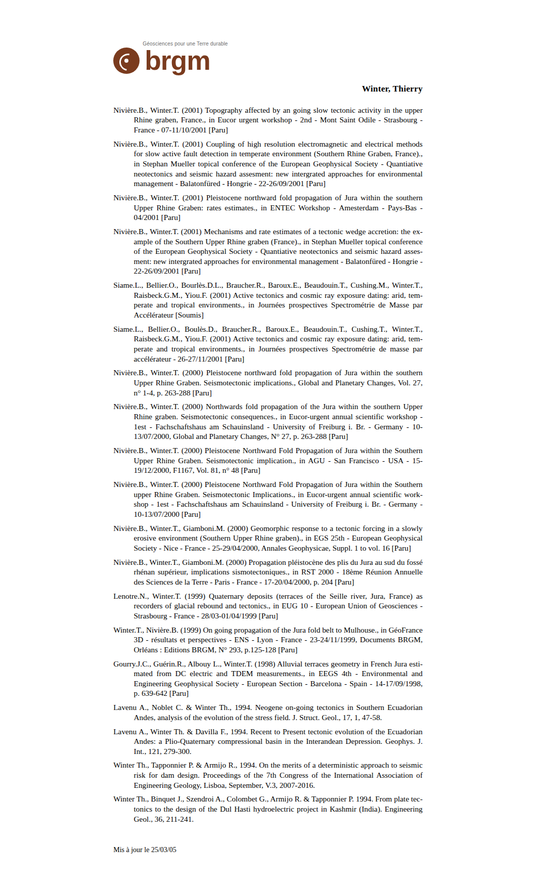Géosciences pour une Terre durable
brgm
Winter, Thierry
Nivière.B., Winter.T. (2001) Topography affected by an going slow tectonic activity in the upper Rhine graben, France., in Eucor urgent workshop - 2nd - Mont Saint Odile - Strasbourg - France - 07-11/10/2001 [Paru]
Nivière.B., Winter.T. (2001) Coupling of high resolution electromagnetic and electrical methods for slow active fault detection in temperate environment (Southern Rhine Graben, France)., in Stephan Mueller topical conference of the European Geophysical Society - Quantiative neotectonics and seismic hazard assesment: new intergrated approaches for environmental management - Balatonfüred - Hongrie - 22-26/09/2001 [Paru]
Nivière.B., Winter.T. (2001) Pleistocene northward fold propagation of Jura within the southern Upper Rhine Graben: rates estimates., in ENTEC Workshop - Amesterdam - Pays-Bas - 04/2001 [Paru]
Nivière.B., Winter.T. (2001) Mechanisms and rate estimates of a tectonic wedge accretion: the example of the Southern Upper Rhine graben (France)., in Stephan Mueller topical conference of the European Geophysical Society - Quantiative neotectonics and seismic hazard assesment: new intergrated approaches for environmental management - Balatonfüred - Hongrie - 22-26/09/2001 [Paru]
Siame.L., Bellier.O., Bourlès.D.L., Braucher.R., Baroux.E., Beaudouin.T., Cushing.M., Winter.T., Raisbeck.G.M., Yiou.F. (2001) Active tectonics and cosmic ray exposure dating: arid, temperate and tropical environments., in Journées prospectives Spectrométrie de Masse par Accélérateur [Soumis]
Siame.L., Bellier.O., Boulès.D., Braucher.R., Baroux.E., Beaudouin.T., Cushing.T., Winter.T., Raisbeck.G.M., Yiou.F. (2001) Active tectonics and cosmic ray exposure dating: arid, temperate and tropical environments., in Journées prospectives Spectrométrie de masse par accélérateur - 26-27/11/2001 [Paru]
Nivière.B., Winter.T. (2000) Pleistocene northward fold propagation of Jura within the southern Upper Rhine Graben. Seismotectonic implications., Global and Planetary Changes, Vol. 27, n° 1-4, p. 263-288 [Paru]
Nivière.B., Winter.T. (2000) Northwards fold propagation of the Jura within the southern Upper Rhine graben. Seismotectonic consequences., in Eucor-urgent annual scientific workshop - 1est - Fachschaftshaus am Schauinsland - University of Freiburg i. Br. - Germany - 10-13/07/2000, Global and Planetary Changes, N° 27, p. 263-288 [Paru]
Nivière.B., Winter.T. (2000) Pleistocene Northward Fold Propagation of Jura within the Southern Upper Rhine Graben. Seismotectonic implication., in AGU - San Francisco - USA - 15-19/12/2000, F1167, Vol. 81, n° 48 [Paru]
Nivière.B., Winter.T. (2000) Pleistocene Northward Fold Propagation of Jura within the Southern upper Rhine Graben. Seismotectonic Implications., in Eucor-urgent annual scientific workshop - 1est - Fachschaftshaus am Schauinsland - University of Freiburg i. Br. - Germany - 10-13/07/2000 [Paru]
Nivière.B., Winter.T., Giamboni.M. (2000) Geomorphic response to a tectonic forcing in a slowly erosive environment (Southern Upper Rhine graben)., in EGS 25th - European Geophysical Society - Nice - France - 25-29/04/2000, Annales Geophysicae, Suppl. 1 to vol. 16 [Paru]
Nivière.B., Winter.T., Giamboni.M. (2000) Propagation pléistocène des plis du Jura au sud du fossé rhénan supérieur, implications sismotectoniques., in RST 2000 - 18ème Réunion Annuelle des Sciences de la Terre - Paris - France - 17-20/04/2000, p. 204 [Paru]
Lenotre.N., Winter.T. (1999) Quaternary deposits (terraces of the Seille river, Jura, France) as recorders of glacial rebound and tectonics., in EUG 10 - European Union of Geosciences - Strasbourg - France - 28/03-01/04/1999 [Paru]
Winter.T., Nivière.B. (1999) On going propagation of the Jura fold belt to Mulhouse., in GéoFrance 3D - résultats et perspectives - ENS - Lyon - France - 23-24/11/1999, Documents BRGM, Orléans : Editions BRGM, N° 293, p.125-128 [Paru]
Gourry.J.C., Guérin.R., Albouy L., Winter.T. (1998) Alluvial terraces geometry in French Jura estimated from DC electric and TDEM measurements., in EEGS 4th - Environmental and Engineering Geophysical Society - European Section - Barcelona - Spain - 14-17/09/1998, p. 639-642 [Paru]
Lavenu A., Noblet C. & Winter Th., 1994. Neogene on-going tectonics in Southern Ecuadorian Andes, analysis of the evolution of the stress field. J. Struct. Geol., 17, 1, 47-58.
Lavenu A., Winter Th. & Davilla F., 1994. Recent to Present tectonic evolution of the Ecuadorian Andes: a Plio-Quaternary compressional basin in the Interandean Depression. Geophys. J. Int., 121, 279-300.
Winter Th., Tapponnier P. & Armijo R., 1994. On the merits of a deterministic approach to seismic risk for dam design. Proceedings of the 7th Congress of the International Association of Engineering Geology, Lisboa, September, V.3, 2007-2016.
Winter Th., Binquet J., Szendroi A., Colombet G., Armijo R. & Tapponnier P. 1994. From plate tectonics to the design of the Dul Hasti hydroelectric project in Kashmir (India). Engineering Geol., 36, 211-241.
Mis à jour le 25/03/05